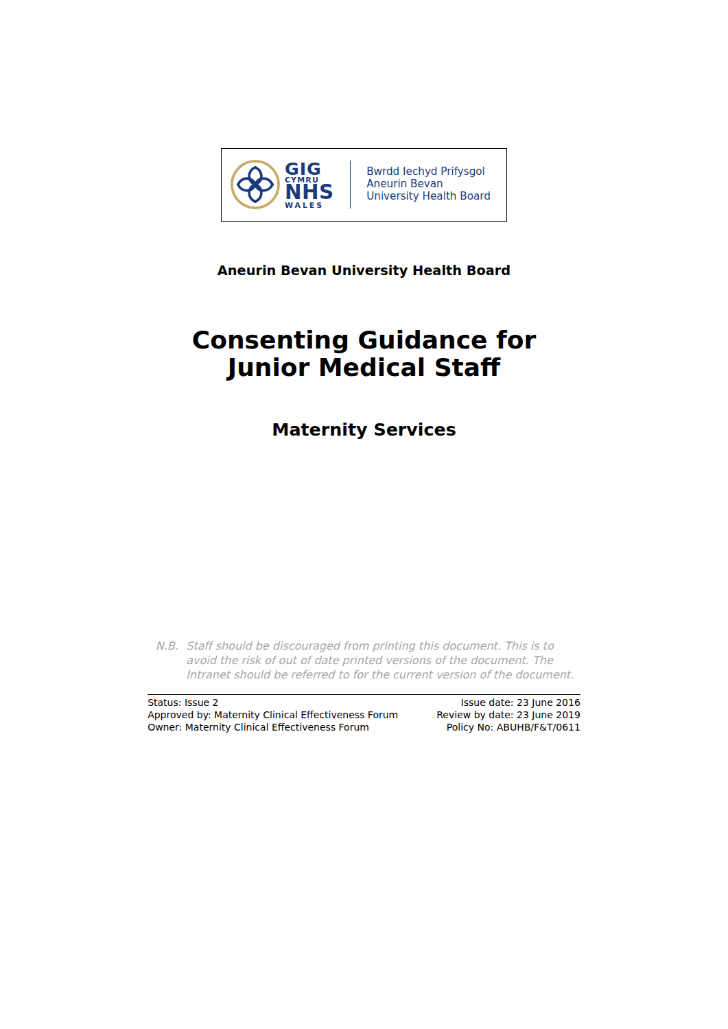GIG CYMRU NHS WALES
Bwrdd Iechyd Prifysgol
Aneurin Bevan
University Health Board
Aneurin Bevan University Health Board
Consenting Guidance for
Junior Medical Staff
Maternity Services
N.B. Staff should be discouraged from printing this document. This is to avoid the risk of out of date printed versions of the document. The Intranet should be referred to for the current version of the document.
Status: Issue 2 Issue date: 23 June 2016
Approved by: Maternity Clinical Effectiveness Forum Review by date: 23 June 2019
Owner: Maternity Clinical Effectiveness Forum Policy No: ABUHB/F&T/0611